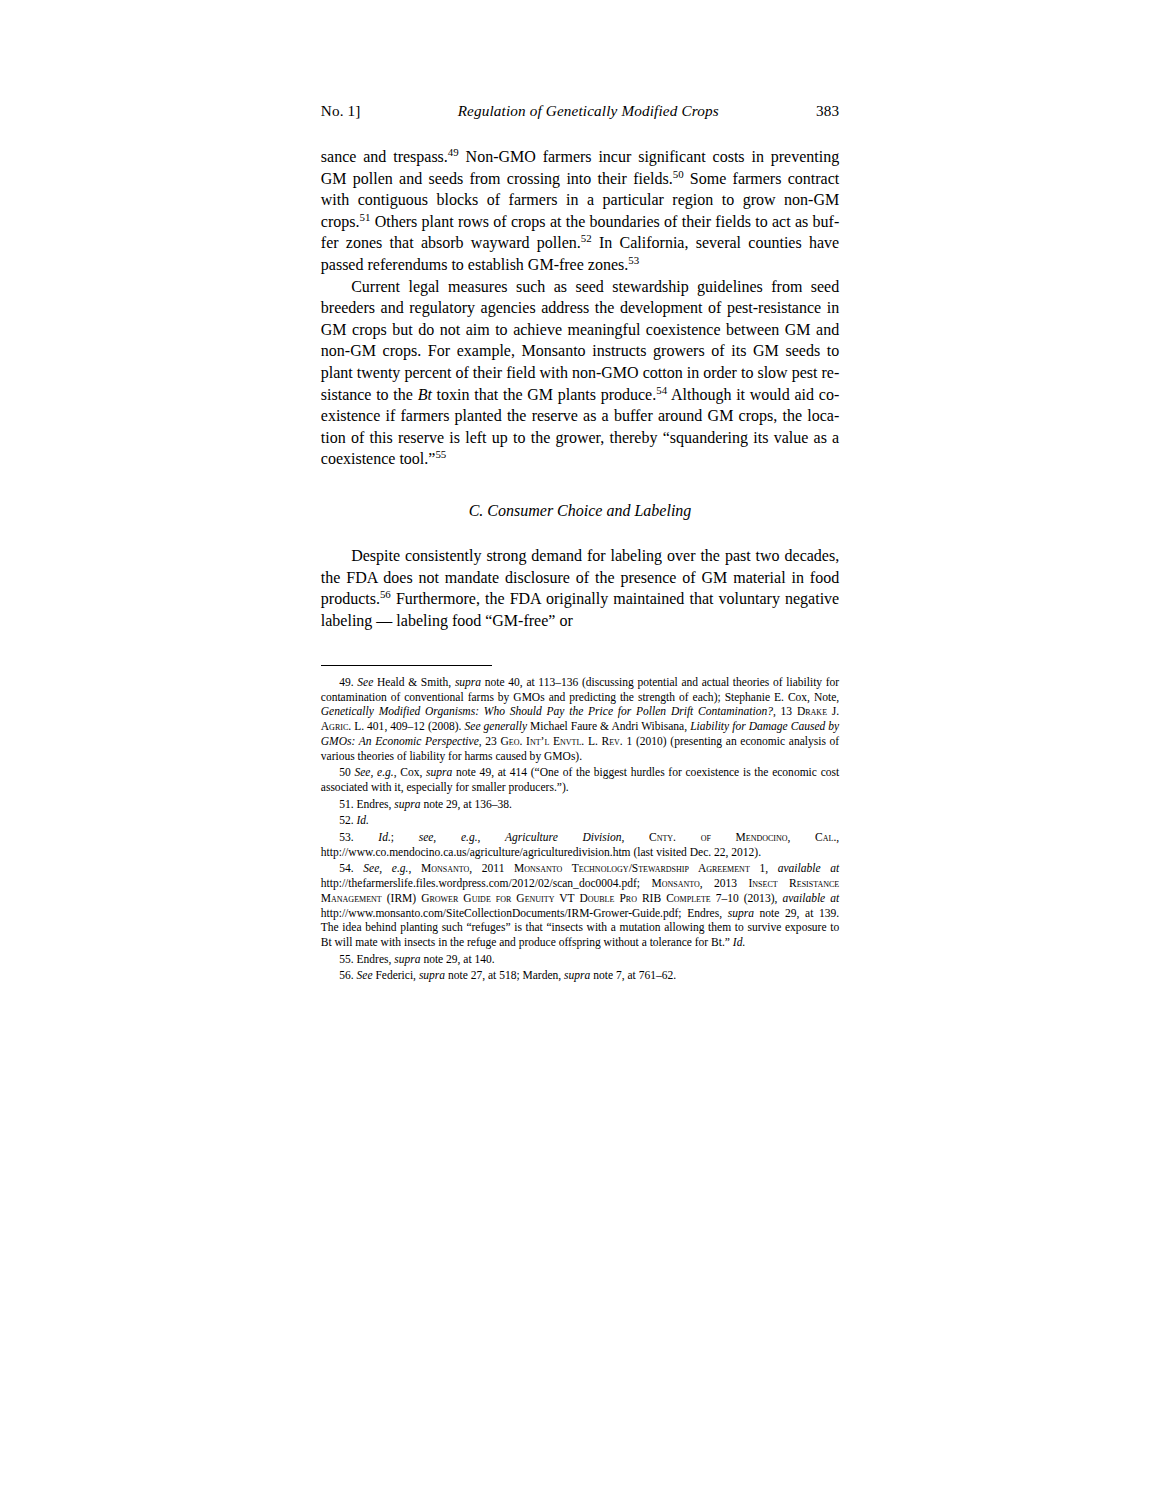No. 1] Regulation of Genetically Modified Crops 383
sance and trespass.49 Non-GMO farmers incur significant costs in preventing GM pollen and seeds from crossing into their fields.50 Some farmers contract with contiguous blocks of farmers in a particular region to grow non-GM crops.51 Others plant rows of crops at the boundaries of their fields to act as buffer zones that absorb wayward pollen.52 In California, several counties have passed referendums to establish GM-free zones.53
Current legal measures such as seed stewardship guidelines from seed breeders and regulatory agencies address the development of pest-resistance in GM crops but do not aim to achieve meaningful coexistence between GM and non-GM crops. For example, Monsanto instructs growers of its GM seeds to plant twenty percent of their field with non-GMO cotton in order to slow pest resistance to the Bt toxin that the GM plants produce.54 Although it would aid coexistence if farmers planted the reserve as a buffer around GM crops, the location of this reserve is left up to the grower, thereby “squandering its value as a coexistence tool.”55
C. Consumer Choice and Labeling
Despite consistently strong demand for labeling over the past two decades, the FDA does not mandate disclosure of the presence of GM material in food products.56 Furthermore, the FDA originally maintained that voluntary negative labeling — labeling food “GM-free” or
49. See Heald & Smith, supra note 40, at 113–136 (discussing potential and actual theories of liability for contamination of conventional farms by GMOs and predicting the strength of each); Stephanie E. Cox, Note, Genetically Modified Organisms: Who Should Pay the Price for Pollen Drift Contamination?, 13 Drake J. Agric. L. 401, 409–12 (2008). See generally Michael Faure & Andri Wibisana, Liability for Damage Caused by GMOs: An Economic Perspective, 23 Geo. Int’l Envtl. L. Rev. 1 (2010) (presenting an economic analysis of various theories of liability for harms caused by GMOs).
50 See, e.g., Cox, supra note 49, at 414 (“One of the biggest hurdles for coexistence is the economic cost associated with it, especially for smaller producers.”).
51. Endres, supra note 29, at 136–38.
52. Id.
53. Id.; see, e.g., Agriculture Division, Cnty. of Mendocino, Cal., http://www.co.mendocino.ca.us/agriculture/agriculturedivision.htm (last visited Dec. 22, 2012).
54. See, e.g., Monsanto, 2011 Monsanto Technology/Stewardship Agreement 1, available at http://thefarmerslife.files.wordpress.com/2012/02/scan_doc0004.pdf; Monsanto, 2013 Insect Resistance Management (IRM) Grower Guide for Genuity VT Double Pro RIB Complete 7–10 (2013), available at http://www.monsanto.com/SiteCollectionDocuments/IRM-Grower-Guide.pdf; Endres, supra note 29, at 139. The idea behind planting such “refuges” is that “insects with a mutation allowing them to survive exposure to Bt will mate with insects in the refuge and produce offspring without a tolerance for Bt.” Id.
55. Endres, supra note 29, at 140.
56. See Federici, supra note 27, at 518; Marden, supra note 7, at 761–62.